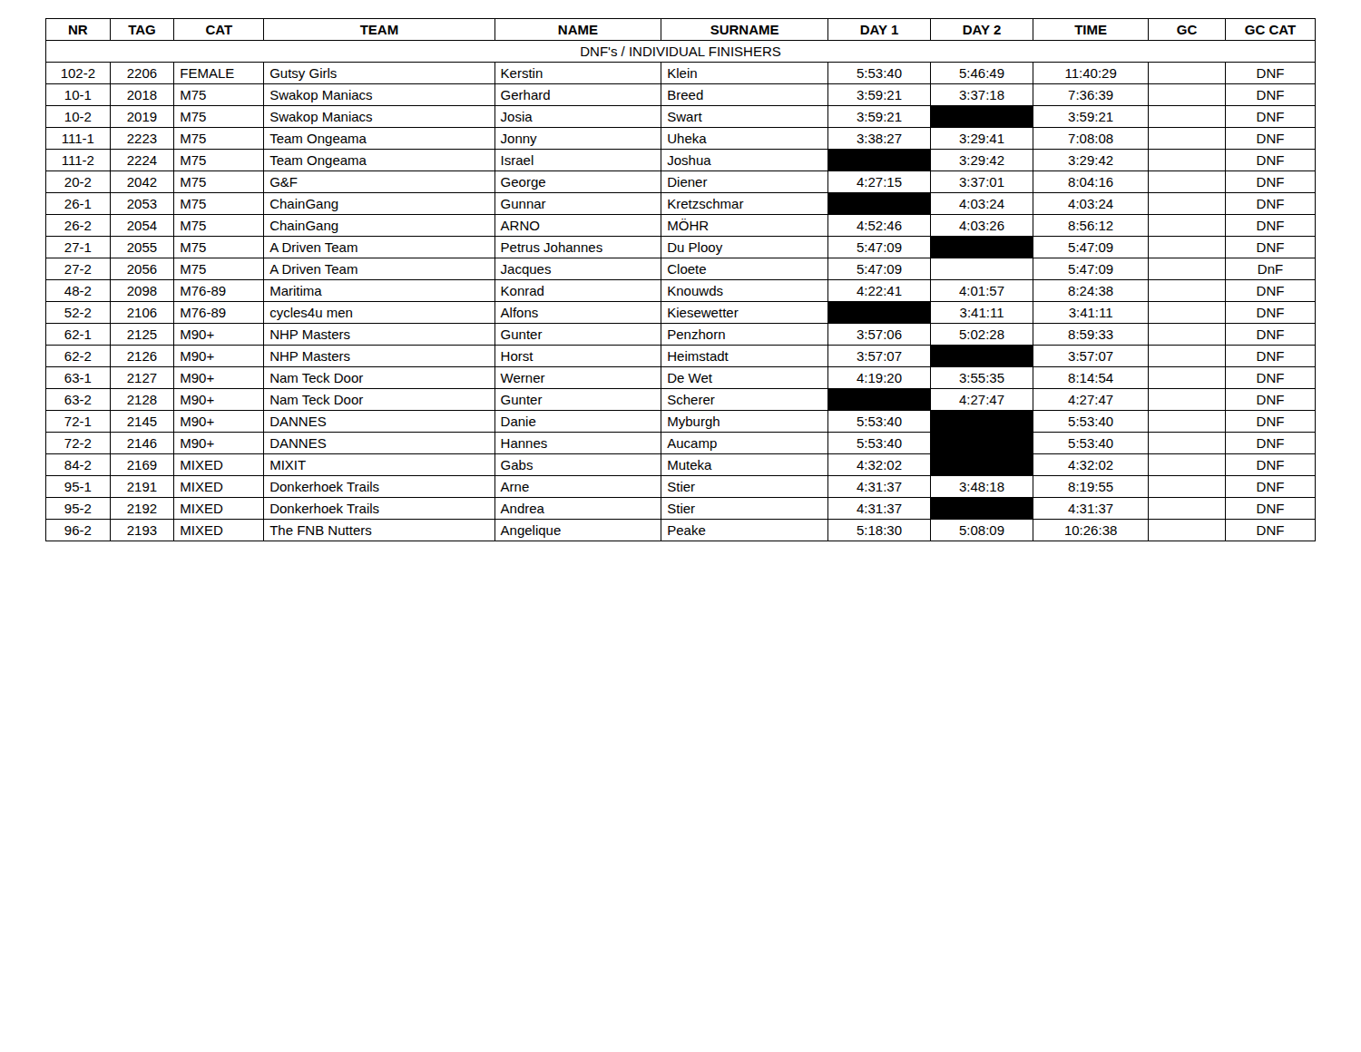| NR | TAG | CAT | TEAM | NAME | SURNAME | DAY 1 | DAY 2 | TIME | GC | GC CAT |
| --- | --- | --- | --- | --- | --- | --- | --- | --- | --- | --- |
| DNF's / INDIVIDUAL FINISHERS |
| 102-2 | 2206 | FEMALE | Gutsy Girls | Kerstin | Klein | 5:53:40 | 5:46:49 | 11:40:29 | | DNF |
| 10-1 | 2018 | M75 | Swakop Maniacs | Gerhard | Breed | 3:59:21 | 3:37:18 | 7:36:39 | | DNF |
| 10-2 | 2019 | M75 | Swakop Maniacs | Josia | Swart | 3:59:21 | | 3:59:21 | | DNF |
| 111-1 | 2223 | M75 | Team Ongeama | Jonny | Uheka | 3:38:27 | 3:29:41 | 7:08:08 | | DNF |
| 111-2 | 2224 | M75 | Team Ongeama | Israel | Joshua | | 3:29:42 | 3:29:42 | | DNF |
| 20-2 | 2042 | M75 | G&F | George | Diener | 4:27:15 | 3:37:01 | 8:04:16 | | DNF |
| 26-1 | 2053 | M75 | ChainGang | Gunnar | Kretzschmar | | 4:03:24 | 4:03:24 | | DNF |
| 26-2 | 2054 | M75 | ChainGang | ARNO | MÖHR | 4:52:46 | 4:03:26 | 8:56:12 | | DNF |
| 27-1 | 2055 | M75 | A Driven Team | Petrus Johannes | Du Plooy | 5:47:09 | | 5:47:09 | | DNF |
| 27-2 | 2056 | M75 | A Driven Team | Jacques | Cloete | 5:47:09 | | 5:47:09 | | DnF |
| 48-2 | 2098 | M76-89 | Maritima | Konrad | Knouwds | 4:22:41 | 4:01:57 | 8:24:38 | | DNF |
| 52-2 | 2106 | M76-89 | cycles4u men | Alfons | Kiesewetter | | 3:41:11 | 3:41:11 | | DNF |
| 62-1 | 2125 | M90+ | NHP Masters | Gunter | Penzhorn | 3:57:06 | 5:02:28 | 8:59:33 | | DNF |
| 62-2 | 2126 | M90+ | NHP Masters | Horst | Heimstadt | 3:57:07 | | 3:57:07 | | DNF |
| 63-1 | 2127 | M90+ | Nam Teck Door | Werner | De Wet | 4:19:20 | 3:55:35 | 8:14:54 | | DNF |
| 63-2 | 2128 | M90+ | Nam Teck Door | Gunter | Scherer | | 4:27:47 | 4:27:47 | | DNF |
| 72-1 | 2145 | M90+ | DANNES | Danie | Myburgh | 5:53:40 | | 5:53:40 | | DNF |
| 72-2 | 2146 | M90+ | DANNES | Hannes | Aucamp | 5:53:40 | | 5:53:40 | | DNF |
| 84-2 | 2169 | MIXED | MIXIT | Gabs | Muteka | 4:32:02 | | 4:32:02 | | DNF |
| 95-1 | 2191 | MIXED | Donkerhoek Trails | Arne | Stier | 4:31:37 | 3:48:18 | 8:19:55 | | DNF |
| 95-2 | 2192 | MIXED | Donkerhoek Trails | Andrea | Stier | 4:31:37 | | 4:31:37 | | DNF |
| 96-2 | 2193 | MIXED | The FNB Nutters | Angelique | Peake | 5:18:30 | 5:08:09 | 10:26:38 | | DNF |